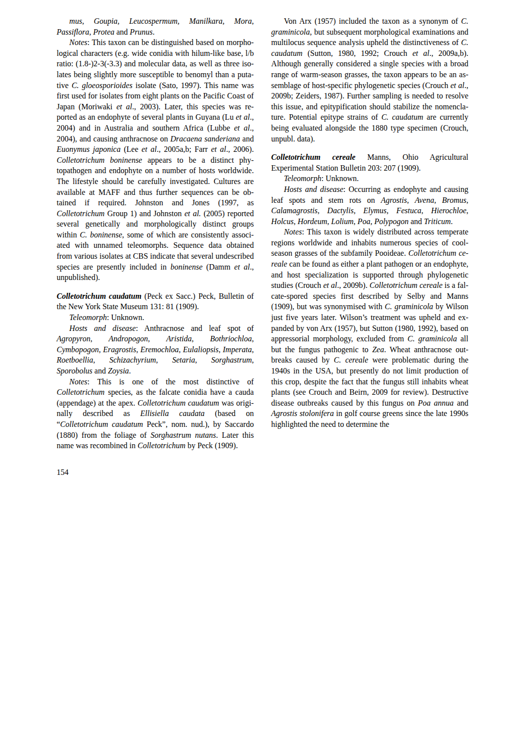mus, Goupia, Leucospermum, Manilkara, Mora, Passiflora, Protea and Prunus.
Notes: This taxon can be distinguished based on morphological characters (e.g. wide conidia with hilum-like base, l/b ratio: (1.8-)2-3(-3.3) and molecular data, as well as three isolates being slightly more susceptible to benomyl than a putative C. gloeosporioides isolate (Sato, 1997). This name was first used for isolates from eight plants on the Pacific Coast of Japan (Moriwaki et al., 2003). Later, this species was reported as an endophyte of several plants in Guyana (Lu et al., 2004) and in Australia and southern Africa (Lubbe et al., 2004), and causing anthracnose on Dracaena sanderiana and Euonymus japonica (Lee et al., 2005a,b; Farr et al., 2006). Colletotrichum boninense appears to be a distinct phytopathogen and endophyte on a number of hosts worldwide. The lifestyle should be carefully investigated. Cultures are available at MAFF and thus further sequences can be obtained if required. Johnston and Jones (1997, as Colletotrichum Group 1) and Johnston et al. (2005) reported several genetically and morphologically distinct groups within C. boninense, some of which are consistently associated with unnamed teleomorphs. Sequence data obtained from various isolates at CBS indicate that several undescribed species are presently included in boninense (Damm et al., unpublished).
Colletotrichum caudatum (Peck ex Sacc.) Peck, Bulletin of the New York State Museum 131: 81 (1909).
Teleomorph: Unknown.
Hosts and disease: Anthracnose and leaf spot of Agropyron, Andropogon, Aristida, Bothriochloa, Cymbopogon, Eragrostis, Eremochloa, Eulaliopsis, Imperata, Roetboellia, Schizachyrium, Setaria, Sorghastrum, Sporobolus and Zoysia.
Notes: This is one of the most distinctive of Colletotrichum species, as the falcate conidia have a cauda (appendage) at the apex. Colletotrichum caudatum was originally described as Ellisiella caudata (based on “Colletotrichum caudatum Peck”, nom. nud.), by Saccardo (1880) from the foliage of Sorghastrum nutans. Later this name was recombined in Colletotrichum by Peck (1909).
Von Arx (1957) included the taxon as a synonym of C. graminicola, but subsequent morphological examinations and multilocus sequence analysis upheld the distinctiveness of C. caudatum (Sutton, 1980, 1992; Crouch et al., 2009a,b). Although generally considered a single species with a broad range of warm-season grasses, the taxon appears to be an assemblage of host-specific phylogenetic species (Crouch et al., 2009b; Zeiders, 1987). Further sampling is needed to resolve this issue, and epitypification should stabilize the nomenclature. Potential epitype strains of C. caudatum are currently being evaluated alongside the 1880 type specimen (Crouch, unpubl. data).
Colletotrichum cereale Manns, Ohio Agricultural Experimental Station Bulletin 203: 207 (1909).
Teleomorph: Unknown.
Hosts and disease: Occurring as endophyte and causing leaf spots and stem rots on Agrostis, Avena, Bromus, Calamagrostis, Dactylis, Elymus, Festuca, Hierochloe, Holcus, Hordeum, Lolium, Poa, Polypogon and Triticum.
Notes: This taxon is widely distributed across temperate regions worldwide and inhabits numerous species of cool-season grasses of the subfamily Pooideae. Colletotrichum cereale can be found as either a plant pathogen or an endophyte, and host specialization is supported through phylogenetic studies (Crouch et al., 2009b). Colletotrichum cereale is a falcate-spored species first described by Selby and Manns (1909), but was synonymised with C. graminicola by Wilson just five years later. Wilson’s treatment was upheld and expanded by von Arx (1957), but Sutton (1980, 1992), based on appressorial morphology, excluded from C. graminicola all but the fungus pathogenic to Zea. Wheat anthracnose outbreaks caused by C. cereale were problematic during the 1940s in the USA, but presently do not limit production of this crop, despite the fact that the fungus still inhabits wheat plants (see Crouch and Beirn, 2009 for review). Destructive disease outbreaks caused by this fungus on Poa annua and Agrostis stolonifera in golf course greens since the late 1990s highlighted the need to determine the
154